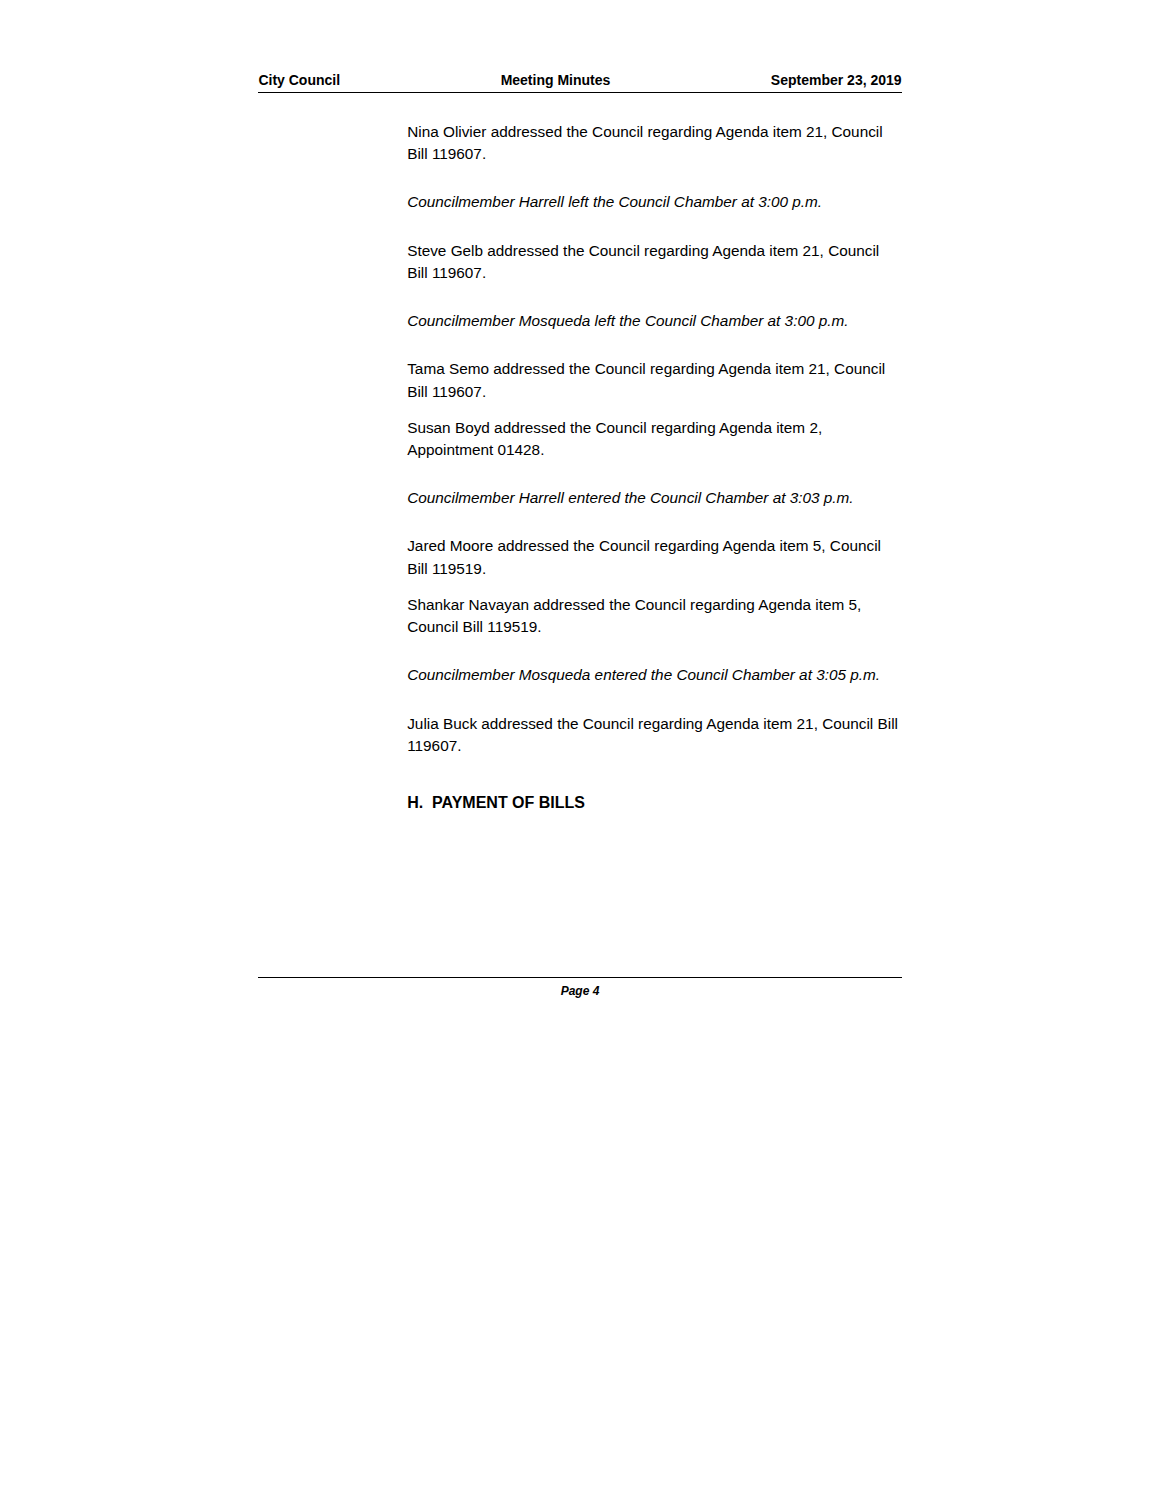City Council Meeting Minutes September 23, 2019
Nina Olivier addressed the Council regarding Agenda item 21, Council Bill 119607.
Councilmember Harrell left the Council Chamber at 3:00 p.m.
Steve Gelb addressed the Council regarding Agenda item 21, Council Bill 119607.
Councilmember Mosqueda left the Council Chamber at 3:00 p.m.
Tama Semo addressed the Council regarding Agenda item 21, Council Bill 119607.
Susan Boyd addressed the Council regarding Agenda item 2, Appointment 01428.
Councilmember Harrell entered the Council Chamber at 3:03 p.m.
Jared Moore addressed the Council regarding Agenda item 5, Council Bill 119519.
Shankar Navayan addressed the Council regarding Agenda item 5, Council Bill 119519.
Councilmember Mosqueda entered the Council Chamber at 3:05 p.m.
Julia Buck addressed the Council regarding Agenda item 21, Council Bill 119607.
H. PAYMENT OF BILLS
Page 4